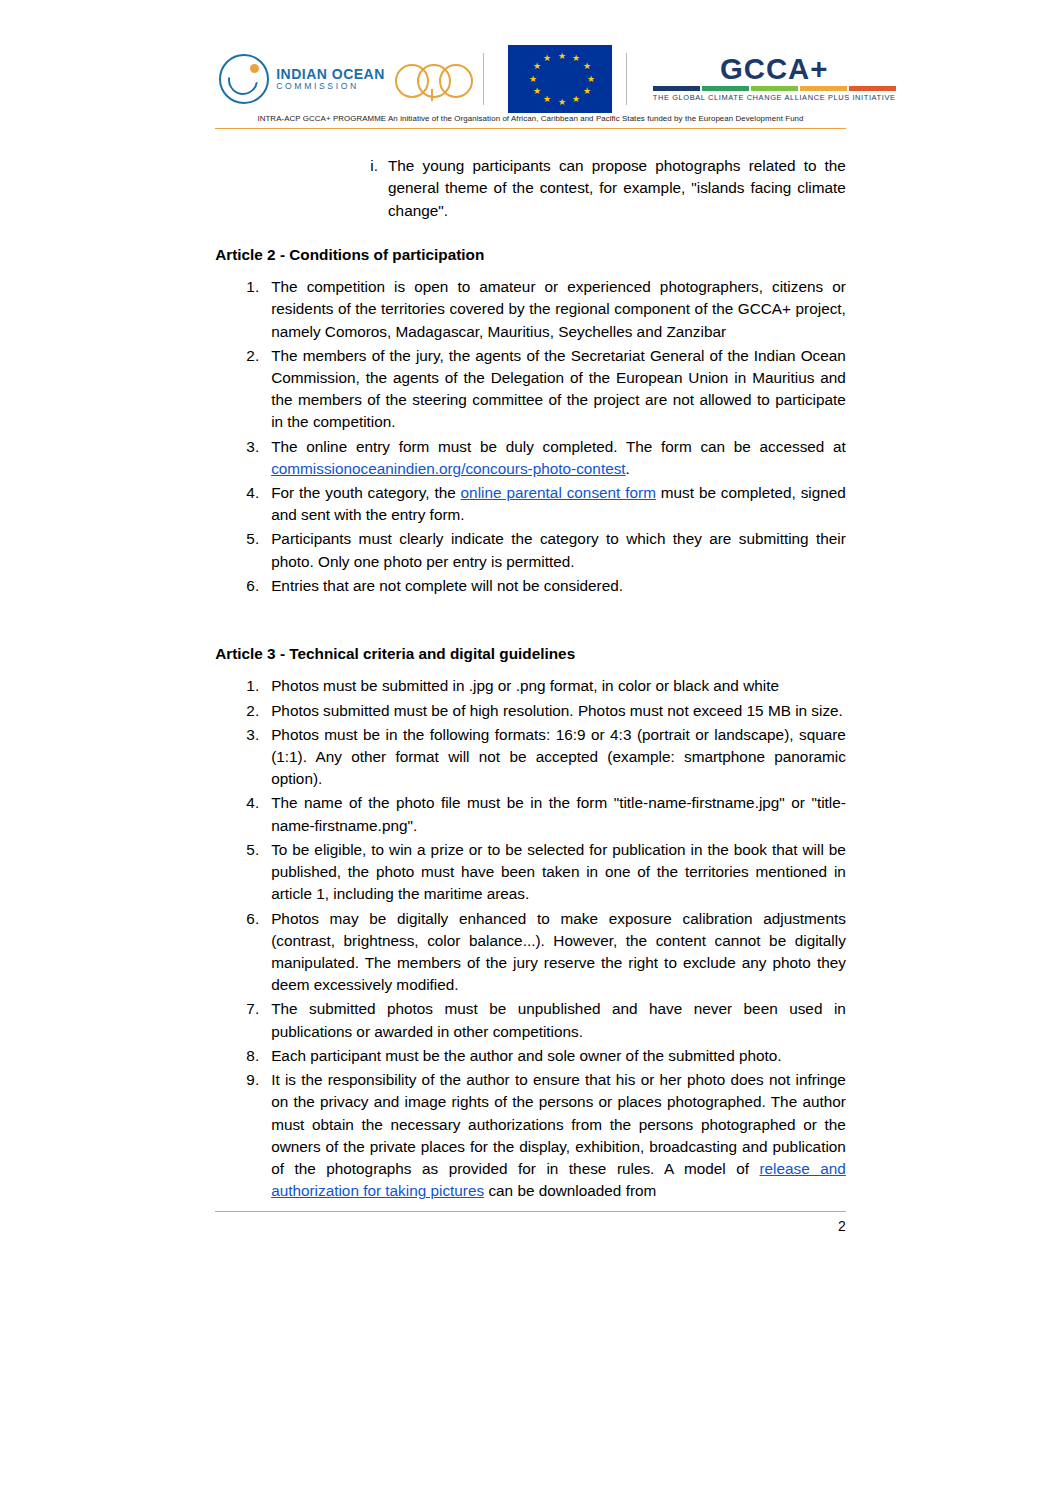INDIAN OCEAN
COMMISSION
★ ★ ★ ★ ★ ★ ★ ★ ★ ★ ★ ★
GCCA+
THE GLOBAL CLIMATE CHANGE ALLIANCE PLUS INITIATIVE
INTRA-ACP GCCA+ PROGRAMME An initiative of the Organisation of African, Caribbean and Pacific States funded by the European Development Fund
i.
The young participants can propose photographs related to the general theme of the contest, for example, "islands facing climate change".
Article 2 - Conditions of participation
The competition is open to amateur or experienced photographers, citizens or residents of the territories covered by the regional component of the GCCA+ project, namely Comoros, Madagascar, Mauritius, Seychelles and Zanzibar
The members of the jury, the agents of the Secretariat General of the Indian Ocean Commission, the agents of the Delegation of the European Union in Mauritius and the members of the steering committee of the project are not allowed to participate in the competition.
The online entry form must be duly completed. The form can be accessed at commissionoceanindien.org/concours-photo-contest.
For the youth category, the online parental consent form must be completed, signed and sent with the entry form.
Participants must clearly indicate the category to which they are submitting their photo. Only one photo per entry is permitted.
Entries that are not complete will not be considered.
Article 3 - Technical criteria and digital guidelines
Photos must be submitted in .jpg or .png format, in color or black and white
Photos submitted must be of high resolution. Photos must not exceed 15 MB in size.
Photos must be in the following formats: 16:9 or 4:3 (portrait or landscape), square (1:1). Any other format will not be accepted (example: smartphone panoramic option).
The name of the photo file must be in the form "title-name-firstname.jpg" or "title-name-firstname.png".
To be eligible, to win a prize or to be selected for publication in the book that will be published, the photo must have been taken in one of the territories mentioned in article 1, including the maritime areas.
Photos may be digitally enhanced to make exposure calibration adjustments (contrast, brightness, color balance...). However, the content cannot be digitally manipulated. The members of the jury reserve the right to exclude any photo they deem excessively modified.
The submitted photos must be unpublished and have never been used in publications or awarded in other competitions.
Each participant must be the author and sole owner of the submitted photo.
It is the responsibility of the author to ensure that his or her photo does not infringe on the privacy and image rights of the persons or places photographed. The author must obtain the necessary authorizations from the persons photographed or the owners of the private places for the display, exhibition, broadcasting and publication of the photographs as provided for in these rules. A model of release and authorization for taking pictures can be downloaded from
2